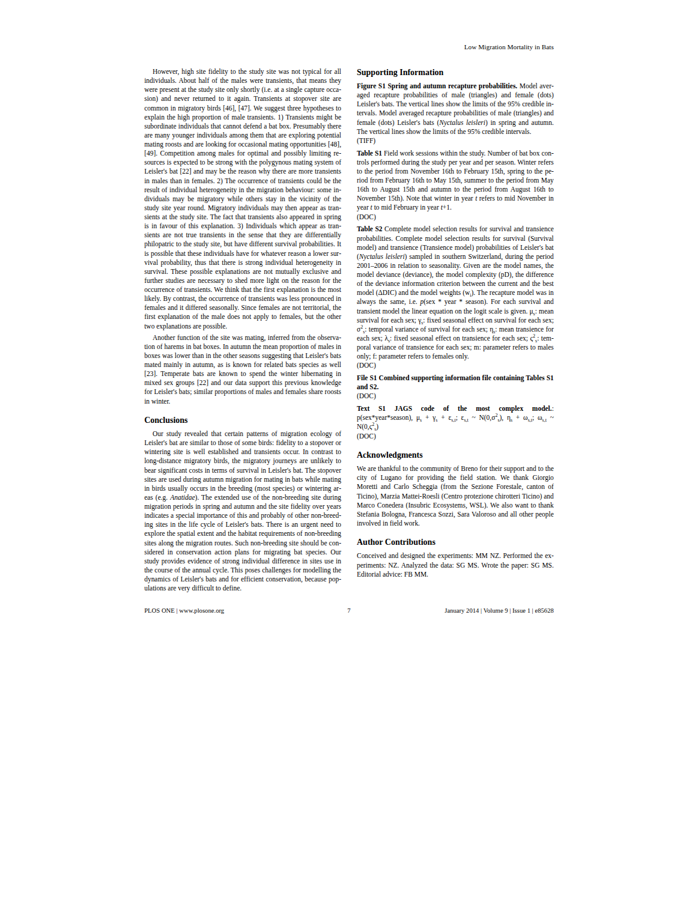Low Migration Mortality in Bats
However, high site fidelity to the study site was not typical for all individuals. About half of the males were transients, that means they were present at the study site only shortly (i.e. at a single capture occasion) and never returned to it again. Transients at stopover site are common in migratory birds [46], [47]. We suggest three hypotheses to explain the high proportion of male transients. 1) Transients might be subordinate individuals that cannot defend a bat box. Presumably there are many younger individuals among them that are exploring potential mating roosts and are looking for occasional mating opportunities [48], [49]. Competition among males for optimal and possibly limiting resources is expected to be strong with the polygynous mating system of Leisler's bat [22] and may be the reason why there are more transients in males than in females. 2) The occurrence of transients could be the result of individual heterogeneity in the migration behaviour: some individuals may be migratory while others stay in the vicinity of the study site year round. Migratory individuals may then appear as transients at the study site. The fact that transients also appeared in spring is in favour of this explanation. 3) Individuals which appear as transients are not true transients in the sense that they are differentially philopatric to the study site, but have different survival probabilities. It is possible that these individuals have for whatever reason a lower survival probability, thus that there is strong individual heterogeneity in survival. These possible explanations are not mutually exclusive and further studies are necessary to shed more light on the reason for the occurrence of transients. We think that the first explanation is the most likely. By contrast, the occurrence of transients was less pronounced in females and it differed seasonally. Since females are not territorial, the first explanation of the male does not apply to females, but the other two explanations are possible.
Another function of the site was mating, inferred from the observation of harems in bat boxes. In autumn the mean proportion of males in boxes was lower than in the other seasons suggesting that Leisler's bats mated mainly in autumn, as is known for related bats species as well [23]. Temperate bats are known to spend the winter hibernating in mixed sex groups [22] and our data support this previous knowledge for Leisler's bats; similar proportions of males and females share roosts in winter.
Conclusions
Our study revealed that certain patterns of migration ecology of Leisler's bat are similar to those of some birds: fidelity to a stopover or wintering site is well established and transients occur. In contrast to long-distance migratory birds, the migratory journeys are unlikely to bear significant costs in terms of survival in Leisler's bat. The stopover sites are used during autumn migration for mating in bats while mating in birds usually occurs in the breeding (most species) or wintering areas (e.g. Anatidae). The extended use of the non-breeding site during migration periods in spring and autumn and the site fidelity over years indicates a special importance of this and probably of other non-breeding sites in the life cycle of Leisler's bats. There is an urgent need to explore the spatial extent and the habitat requirements of non-breeding sites along the migration routes. Such non-breeding site should be considered in conservation action plans for migrating bat species. Our study provides evidence of strong individual difference in sites use in the course of the annual cycle. This poses challenges for modelling the dynamics of Leisler's bats and for efficient conservation, because populations are very difficult to define.
Supporting Information
Figure S1 Spring and autumn recapture probabilities. Model averaged recapture probabilities of male (triangles) and female (dots) Leisler's bats. The vertical lines show the limits of the 95% credible intervals. Model averaged recapture probabilities of male (triangles) and female (dots) Leisler's bats (Nyctalus leisleri) in spring and autumn. The vertical lines show the limits of the 95% credible intervals.(TIFF)
Table S1 Field work sessions within the study. Number of bat box controls performed during the study per year and per season. Winter refers to the period from November 16th to February 15th, spring to the period from February 16th to May 15th, summer to the period from May 16th to August 15th and autumn to the period from August 16th to November 15th). Note that winter in year t refers to mid November in year t to mid February in year t+1.(DOC)
Table S2 Complete model selection results for survival and transience probabilities. Complete model selection results for survival (Survival model) and transience (Transience model) probabilities of Leisler's bat (Nyctalus leisleri) sampled in southern Switzerland, during the period 2001–2006 in relation to seasonality. Given are the model names, the model deviance (deviance), the model complexity (pD), the difference of the deviance information criterion between the current and the best model (ΔDIC) and the model weights (wi). The recapture model was in always the same, i.e. p(sex * year * season). For each survival and transient model the linear equation on the logit scale is given. μs: mean survival for each sex; γs: fixed seasonal effect on survival for each sex; σ2s: temporal variance of survival for each sex; ηs: mean transience for each sex; λs: fixed seasonal effect on transience for each sex; ς2s: temporal variance of transience for each sex; m: parameter refers to males only; f: parameter refers to females only.(DOC)
File S1 Combined supporting information file containing Tables S1 and S2.(DOC)
Text S1 JAGS code of the most complex model.: p(sex*year*season), μs + γs + εs,t; εs,t ~ N(0,σ2s), ηs + ωs,t; ωs,t ~ N(0,ς2s)(DOC)
Acknowledgments
We are thankful to the community of Breno for their support and to the city of Lugano for providing the field station. We thank Giorgio Moretti and Carlo Scheggia (from the Sezione Forestale, canton of Ticino), Marzia Mattei-Roesli (Centro protezione chirotteri Ticino) and Marco Conedera (Insubric Ecosystems, WSL). We also want to thank Stefania Bologna, Francesca Sozzi, Sara Valoroso and all other people involved in field work.
Author Contributions
Conceived and designed the experiments: MM NZ. Performed the experiments: NZ. Analyzed the data: SG MS. Wrote the paper: SG MS. Editorial advice: FB MM.
PLOS ONE | www.plosone.org
7
January 2014 | Volume 9 | Issue 1 | e85628